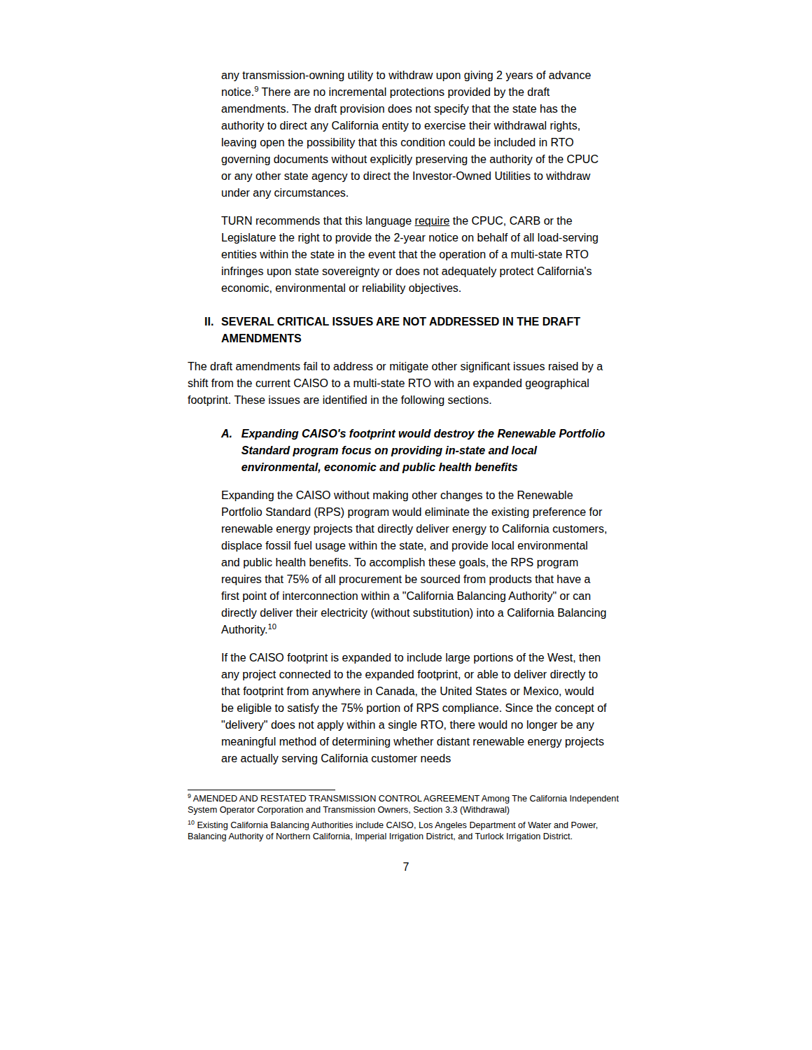any transmission-owning utility to withdraw upon giving 2 years of advance notice.9 There are no incremental protections provided by the draft amendments. The draft provision does not specify that the state has the authority to direct any California entity to exercise their withdrawal rights, leaving open the possibility that this condition could be included in RTO governing documents without explicitly preserving the authority of the CPUC or any other state agency to direct the Investor-Owned Utilities to withdraw under any circumstances.
TURN recommends that this language require the CPUC, CARB or the Legislature the right to provide the 2-year notice on behalf of all load-serving entities within the state in the event that the operation of a multi-state RTO infringes upon state sovereignty or does not adequately protect California's economic, environmental or reliability objectives.
II.
SEVERAL CRITICAL ISSUES ARE NOT ADDRESSED IN THE DRAFT AMENDMENTS
The draft amendments fail to address or mitigate other significant issues raised by a shift from the current CAISO to a multi-state RTO with an expanded geographical footprint. These issues are identified in the following sections.
A.
Expanding CAISO's footprint would destroy the Renewable Portfolio Standard program focus on providing in-state and local environmental, economic and public health benefits
Expanding the CAISO without making other changes to the Renewable Portfolio Standard (RPS) program would eliminate the existing preference for renewable energy projects that directly deliver energy to California customers, displace fossil fuel usage within the state, and provide local environmental and public health benefits. To accomplish these goals, the RPS program requires that 75% of all procurement be sourced from products that have a first point of interconnection within a "California Balancing Authority" or can directly deliver their electricity (without substitution) into a California Balancing Authority.10
If the CAISO footprint is expanded to include large portions of the West, then any project connected to the expanded footprint, or able to deliver directly to that footprint from anywhere in Canada, the United States or Mexico, would be eligible to satisfy the 75% portion of RPS compliance. Since the concept of "delivery" does not apply within a single RTO, there would no longer be any meaningful method of determining whether distant renewable energy projects are actually serving California customer needs
9 AMENDED AND RESTATED TRANSMISSION CONTROL AGREEMENT Among The California Independent System Operator Corporation and Transmission Owners, Section 3.3 (Withdrawal)
10 Existing California Balancing Authorities include CAISO, Los Angeles Department of Water and Power, Balancing Authority of Northern California, Imperial Irrigation District, and Turlock Irrigation District.
7